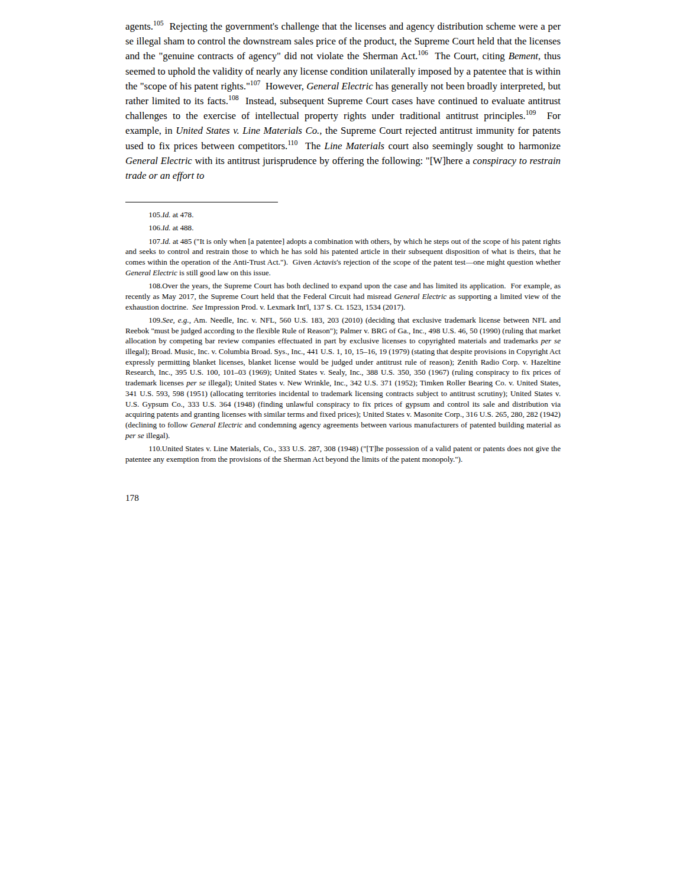agents.105 Rejecting the government's challenge that the licenses and agency distribution scheme were a per se illegal sham to control the downstream sales price of the product, the Supreme Court held that the licenses and the "genuine contracts of agency" did not violate the Sherman Act.106 The Court, citing Bement, thus seemed to uphold the validity of nearly any license condition unilaterally imposed by a patentee that is within the "scope of his patent rights."107 However, General Electric has generally not been broadly interpreted, but rather limited to its facts.108 Instead, subsequent Supreme Court cases have continued to evaluate antitrust challenges to the exercise of intellectual property rights under traditional antitrust principles.109 For example, in United States v. Line Materials Co., the Supreme Court rejected antitrust immunity for patents used to fix prices between competitors.110 The Line Materials court also seemingly sought to harmonize General Electric with its antitrust jurisprudence by offering the following: "[W]here a conspiracy to restrain trade or an effort to
105. Id. at 478.
106. Id. at 488.
107. Id. at 485 ("It is only when [a patentee] adopts a combination with others, by which he steps out of the scope of his patent rights and seeks to control and restrain those to which he has sold his patented article in their subsequent disposition of what is theirs, that he comes within the operation of the Anti-Trust Act."). Given Actavis's rejection of the scope of the patent test—one might question whether General Electric is still good law on this issue.
108. Over the years, the Supreme Court has both declined to expand upon the case and has limited its application. For example, as recently as May 2017, the Supreme Court held that the Federal Circuit had misread General Electric as supporting a limited view of the exhaustion doctrine. See Impression Prod. v. Lexmark Int'l, 137 S. Ct. 1523, 1534 (2017).
109. See, e.g., Am. Needle, Inc. v. NFL, 560 U.S. 183, 203 (2010) (deciding that exclusive trademark license between NFL and Reebok "must be judged according to the flexible Rule of Reason"); Palmer v. BRG of Ga., Inc., 498 U.S. 46, 50 (1990) (ruling that market allocation by competing bar review companies effectuated in part by exclusive licenses to copyrighted materials and trademarks per se illegal); Broad. Music, Inc. v. Columbia Broad. Sys., Inc., 441 U.S. 1, 10, 15–16, 19 (1979) (stating that despite provisions in Copyright Act expressly permitting blanket licenses, blanket license would be judged under antitrust rule of reason); Zenith Radio Corp. v. Hazeltine Research, Inc., 395 U.S. 100, 101–03 (1969); United States v. Sealy, Inc., 388 U.S. 350, 350 (1967) (ruling conspiracy to fix prices of trademark licenses per se illegal); United States v. New Wrinkle, Inc., 342 U.S. 371 (1952); Timken Roller Bearing Co. v. United States, 341 U.S. 593, 598 (1951) (allocating territories incidental to trademark licensing contracts subject to antitrust scrutiny); United States v. U.S. Gypsum Co., 333 U.S. 364 (1948) (finding unlawful conspiracy to fix prices of gypsum and control its sale and distribution via acquiring patents and granting licenses with similar terms and fixed prices); United States v. Masonite Corp., 316 U.S. 265, 280, 282 (1942) (declining to follow General Electric and condemning agency agreements between various manufacturers of patented building material as per se illegal).
110. United States v. Line Materials, Co., 333 U.S. 287, 308 (1948) ("[T]he possession of a valid patent or patents does not give the patentee any exemption from the provisions of the Sherman Act beyond the limits of the patent monopoly.").
178